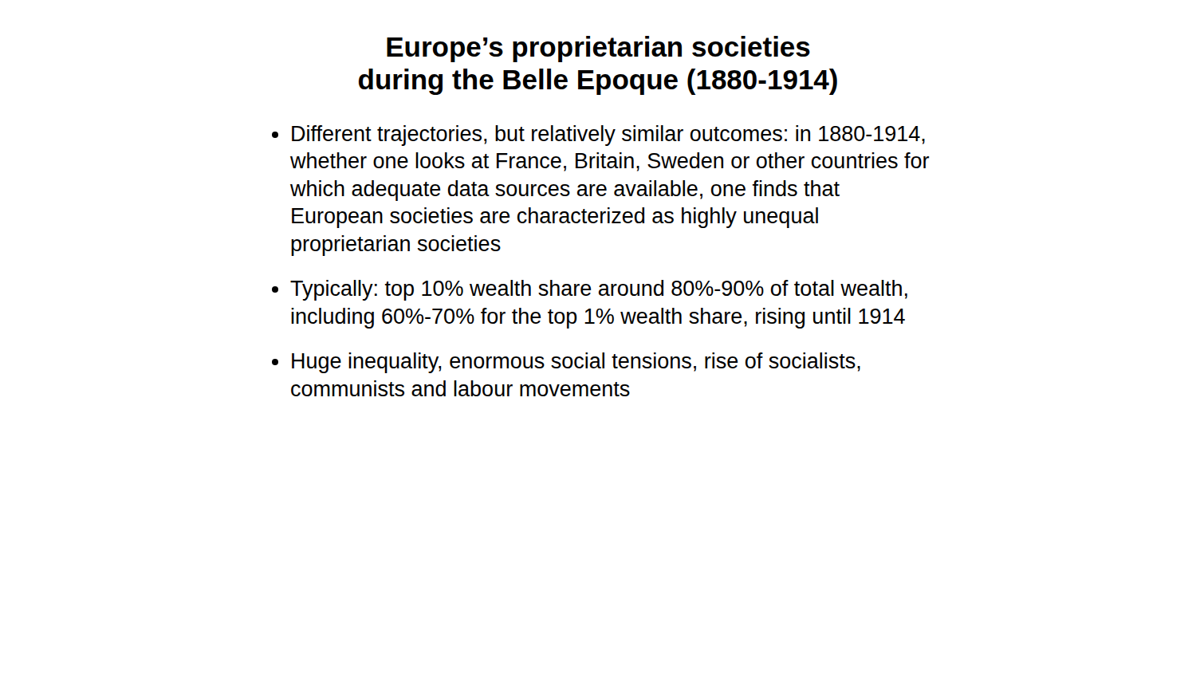Europe’s proprietarian societies
during the Belle Epoque (1880-1914)
Different trajectories, but relatively similar outcomes: in 1880-1914, whether one looks at France, Britain, Sweden or other countries for which adequate data sources are available, one finds that European societies are characterized as highly unequal proprietarian societies
Typically: top 10% wealth share around 80%-90% of total wealth, including 60%-70% for the top 1% wealth share, rising until 1914
Huge inequality, enormous social tensions, rise of socialists, communists and labour movements